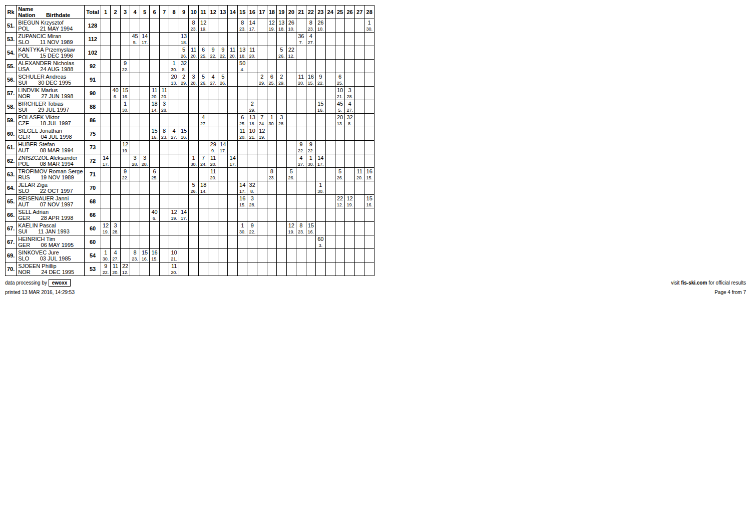| Rk | Name Nation Birthdate | Total | 1 | 2 | 3 | 4 | 5 | 6 | 7 | 8 | 9 | 10 | 11 | 12 | 13 | 14 | 15 | 16 | 17 | 18 | 19 | 20 | 21 | 22 | 23 | 24 | 25 | 26 | 27 | 28 |
| --- | --- | --- | --- | --- | --- | --- | --- | --- | --- | --- | --- | --- | --- | --- | --- | --- | --- | --- | --- | --- | --- | --- | --- | --- | --- | --- | --- | --- | --- | --- |
| 51. | BIEGUN Krzysztof POL 21 MAY 1994 | 128 | | | | | | | | | | 8 23. | 12 19. | | | | 8 23. | 14 17. | | 12 19. | 13 18. | 26 10. | | 8 23. | 26 10. | | | | | 1 30. |
| 53. | ZUPANCIC Miran SLO 11 NOV 1989 | 112 | | | | 45 5. | 14 17. | | | | 13 18. | | | | | | | | | | | | 36 7. | 4 27. | | | | | | |
| 54. | KANTYKA Przemyslaw POL 15 DEC 1996 | 102 | | | | | | | | | 5 26. | 11 20. | 6 25. | 9 22. | 9 22. | 11 20. | 13 18. | 11 20. | | | 5 26. | 22 12. | | | | | | | | |
| 55. | ALEXANDER Nicholas USA 24 AUG 1988 | 92 | | | 9 22. | | | | | 1 30. | 32 8. | | | | | | 50 4. | | | | | | | | | | | | | |
| 56. | SCHULER Andreas SUI 30 DEC 1995 | 91 | | | | | | | | 20 13. | 2 29. | 3 28. | 5 26. | 4 27. | 5 26. | | | | 2 29. | 6 25. | 2 29. | | 11 20. | 16 15. | 9 22. | | 6 25. | | | |
| 57. | LINDVIK Marius NOR 27 JUN 1998 | 90 | | 40 6. | 15 16. | | | 11 20. | 11 20. | | | | | | | | | | | | | | | | | | 10 21. | 3 28. | | |
| 58. | BIRCHLER Tobias SUI 29 JUL 1997 | 88 | | | 1 30. | | | 18 14. | 3 28. | | | | | | | | | 2 29. | | | | | | | 15 16. | | 45 5. | 4 27. | | |
| 59. | POLASEK Viktor CZE 18 JUL 1997 | 86 | | | | | | | | | | | 4 27. | | | | 6 25. | 13 18. | 7 24. | 1 30. | 3 28. | | | | | | 20 13. | 32 8. | | |
| 60. | SIEGEL Jonathan GER 04 JUL 1998 | 75 | | | | | | 15 16. | 8 23. | 4 27. | 15 16. | | | | | | 11 20. | 10 21. | 12 19. | | | | | | | | | | | |
| 61. | HUBER Stefan AUT 08 MAR 1994 | 73 | | | 12 19. | | | | | | | | | 29 9. | 14 17. | | | | | | | | 9 22. | 9 22. | | | | | | |
| 62. | ZNISZCZOL Aleksander POL 08 MAR 1994 | 72 | 14 17. | | | 3 28. | 3 28. | | | | | 1 30. | 7 24. | 11 20. | | 14 17. | | | | | | | 4 27. | 1 30. | 14 17. | | | | | |
| 63. | TROFIMOV Roman Serge RUS 19 NOV 1989 | 71 | | | 9 22. | | | 6 25. | | | | | | 11 20. | | | | | | 8 23. | | 5 26. | | | | | 5 26. | | 11 20. | 16 15. |
| 64. | JELAR Ziga SLO 22 OCT 1997 | 70 | | | | | | | | | | 5 26. | 18 14. | | | | 14 17. | 32 8. | | | | | | | 1 30. | | | | | |
| 65. | REISENAUER Janni AUT 07 NOV 1997 | 68 | | | | | | | | | | | | | | | 16 15. | 3 28. | | | | | | | | | 22 12. | 12 19. | | 15 16. |
| 66. | SELL Adrian GER 28 APR 1998 | 66 | | | | | | 40 6. | | 12 19. | 14 17. | | | | | | | | | | | | | | | | | | | |
| 67. | KAELIN Pascal SUI 11 JAN 1993 | 60 | 12 19. | 3 28. | | | | | | | | | | | | | 1 30. | 9 22. | | | | 12 19. | 8 23. | 15 16. | | | | | | |
| 67. | HEINRICH Tim GER 06 MAY 1995 | 60 | | | | | | | | | | | | | | | | | | | | | | | 60 3. | | | | | |
| 69. | SINKOVEC Jure SLO 03 JUL 1985 | 54 | 1 30. | 4 27. | | 8 23. | 15 16. | 16 15. | | 10 21. | | | | | | | | | | | | | | | | | | | | |
| 70. | SJOEEN Phillip NOR 24 DEC 1995 | 53 | 9 22. | 11 20. | 22 12. | | | | | 11 20. | | | | | | | | | | | | | | | | | | | | |
data processing by ewoxx
visit fis-ski.com for official results
printed 13 MAR 2016, 14:29:53
Page 4 from 7